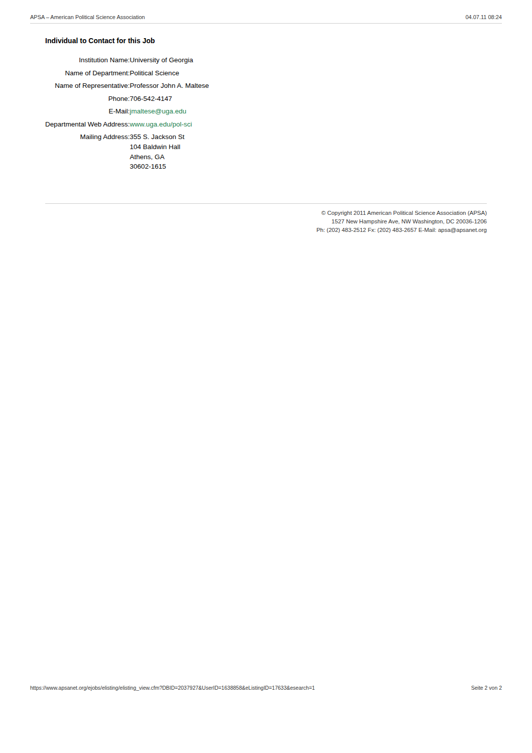APSA – American Political Science Association 04.07.11 08:24
Individual to Contact for this Job
| Institution Name: | University of Georgia |
| Name of Department: | Political Science |
| Name of Representative: | Professor John A. Maltese |
| Phone: | 706-542-4147 |
| E-Mail: | jmaltese@uga.edu |
| Departmental Web Address: | www.uga.edu/pol-sci |
| Mailing Address: | 355 S. Jackson St 104 Baldwin Hall Athens, GA 30602-1615 |
© Copyright 2011 American Political Science Association (APSA)
1527 New Hampshire Ave, NW Washington, DC 20036-1206
Ph: (202) 483-2512 Fx: (202) 483-2657 E-Mail: apsa@apsanet.org
https://www.apsanet.org/ejobs/elisting/elisting_view.cfm?DBID=2037927&UserID=1638858&eListingID=17633&esearch=1 Seite 2 von 2